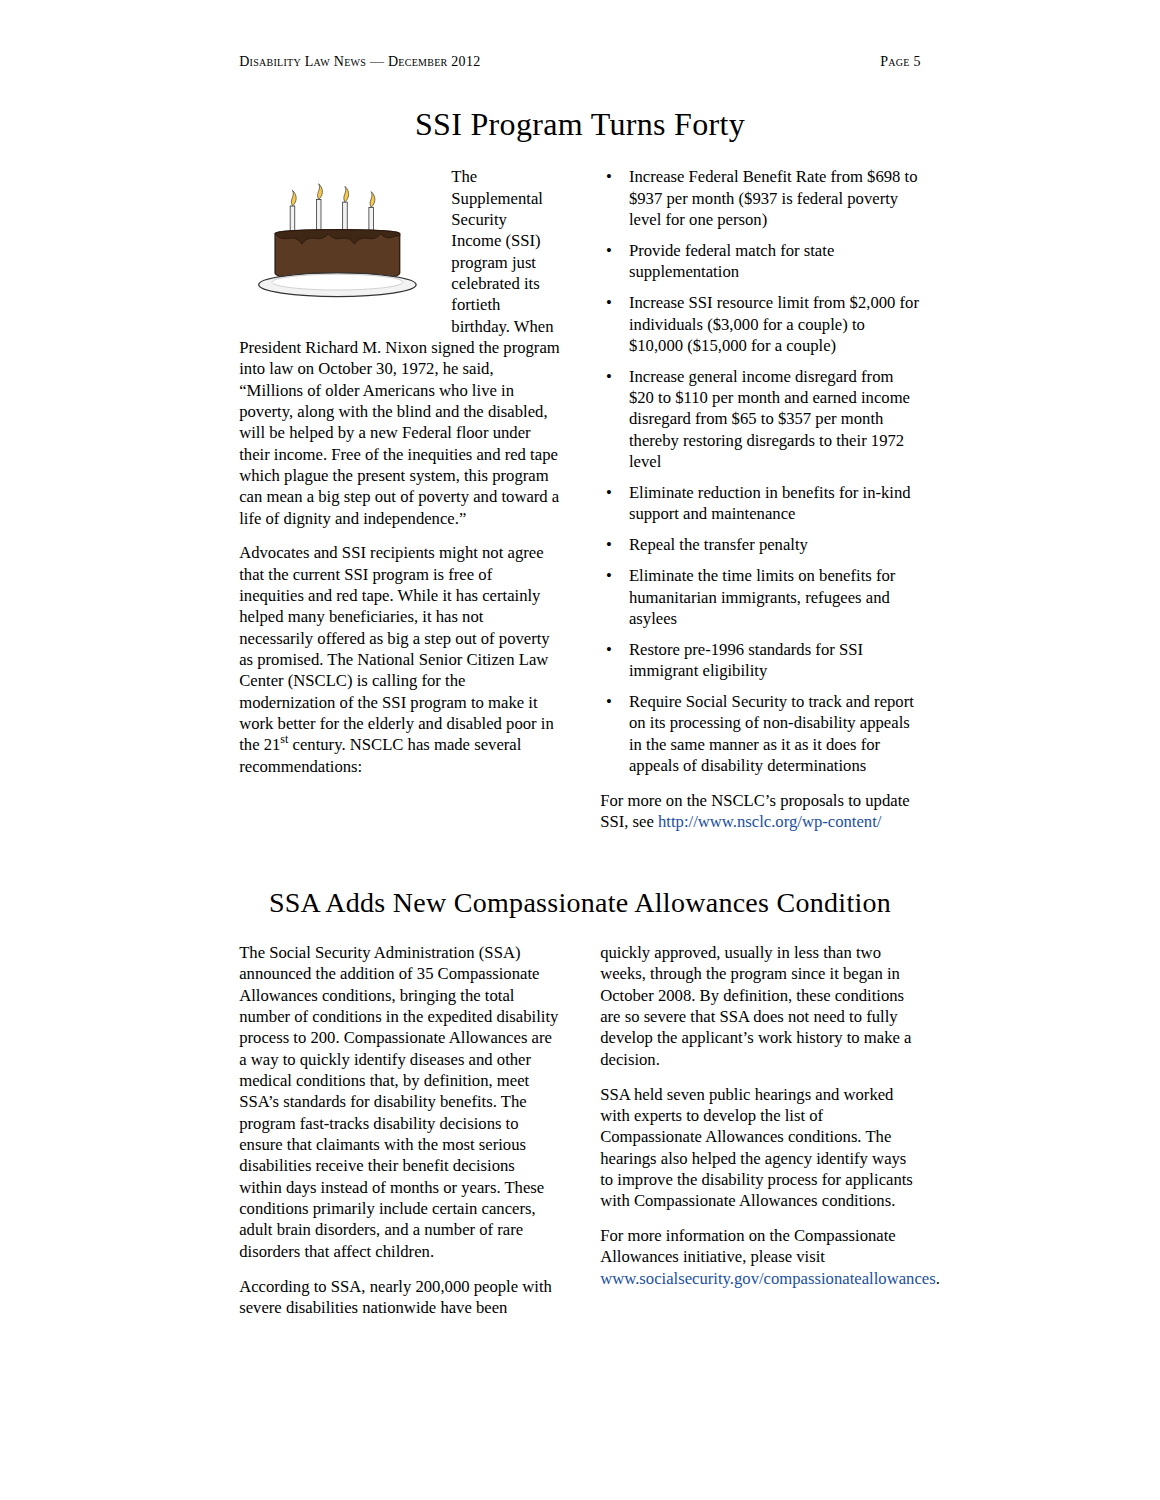Disability Law News — December 2012
Page 5
SSI Program Turns Forty
The Supplemental Security Income (SSI) program just celebrated its fortieth birthday. When President Richard M. Nixon signed the program into law on October 30, 1972, he said, “Millions of older Americans who live in poverty, along with the blind and the disabled, will be helped by a new Federal floor under their income. Free of the inequities and red tape which plague the present system, this program can mean a big step out of poverty and toward a life of dignity and independence.”
Advocates and SSI recipients might not agree that the current SSI program is free of inequities and red tape. While it has certainly helped many beneficiaries, it has not necessarily offered as big a step out of poverty as promised. The National Senior Citizen Law Center (NSCLC) is calling for the modernization of the SSI program to make it work better for the elderly and disabled poor in the 21st century. NSCLC has made several recommendations:
Increase Federal Benefit Rate from $698 to $937 per month ($937 is federal poverty level for one person)
Provide federal match for state supplementation
Increase SSI resource limit from $2,000 for individuals ($3,000 for a couple) to $10,000 ($15,000 for a couple)
Increase general income disregard from $20 to $110 per month and earned income disregard from $65 to $357 per month thereby restoring disregards to their 1972 level
Eliminate reduction in benefits for in-kind support and maintenance
Repeal the transfer penalty
Eliminate the time limits on benefits for humanitarian immigrants, refugees and asylees
Restore pre-1996 standards for SSI immigrant eligibility
Require Social Security to track and report on its processing of non-disability appeals in the same manner as it as it does for appeals of disability determinations
For more on the NSCLC’s proposals to update SSI, see http://www.nsclc.org/wp-content/
SSA Adds New Compassionate Allowances Condition
The Social Security Administration (SSA) announced the addition of 35 Compassionate Allowances conditions, bringing the total number of conditions in the expedited disability process to 200. Compassionate Allowances are a way to quickly identify diseases and other medical conditions that, by definition, meet SSA’s standards for disability benefits. The program fast-tracks disability decisions to ensure that claimants with the most serious disabilities receive their benefit decisions within days instead of months or years. These conditions primarily include certain cancers, adult brain disorders, and a number of rare disorders that affect children.
According to SSA, nearly 200,000 people with severe disabilities nationwide have been quickly approved, usually in less than two weeks, through the program since it began in October 2008. By definition, these conditions are so severe that SSA does not need to fully develop the applicant’s work history to make a decision.
SSA held seven public hearings and worked with experts to develop the list of Compassionate Allowances conditions. The hearings also helped the agency identify ways to improve the disability process for applicants with Compassionate Allowances conditions.
For more information on the Compassionate Allowances initiative, please visit www.socialsecurity.gov/compassionateallowances.